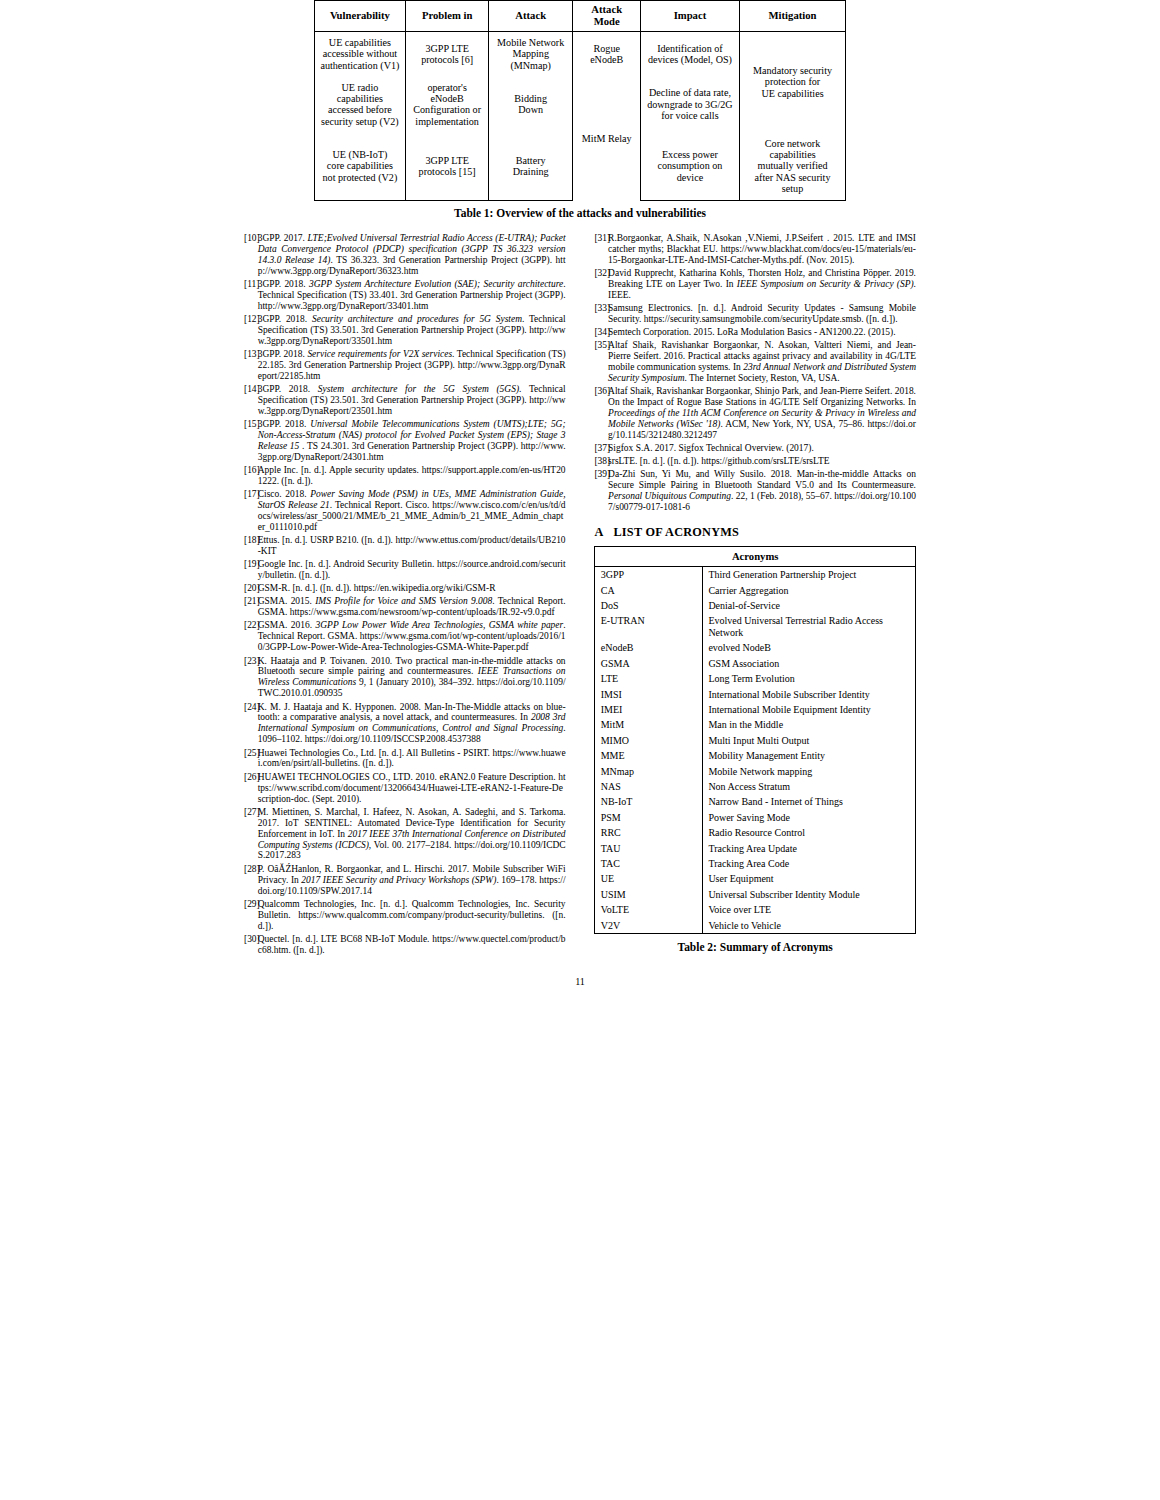| Vulnerability | Problem in | Attack | Attack Mode | Impact | Mitigation |
| --- | --- | --- | --- | --- | --- |
| UE capabilities accessible without authentication (V1) | 3GPP LTE protocols [6] | Mobile Network Mapping (MNmap) | Rogue eNodeB | Identification of devices (Model, OS) | Mandatory security protection for UE capabilities |
| UE radio capabilities accessed before security setup (V2) | operator's eNodeB Configuration or implementation | Bidding Down | MitM Relay | Decline of data rate, downgrade to 3G/2G for voice calls |
| UE (NB-IoT) core capabilities not protected (V2) | 3GPP LTE protocols [15] | Battery Draining | Excess power consumption on device | Core network capabilities mutually verified after NAS security setup |
Table 1: Overview of the attacks and vulnerabilities
[10] 3GPP. 2017. LTE;Evolved Universal Terrestrial Radio Access (E-UTRA); Packet Data Convergence Protocol (PDCP) specification (3GPP TS 36.323 version 14.3.0 Release 14). TS 36.323. 3rd Generation Partnership Project (3GPP). http://www.3gpp.org/DynaReport/36323.htm
[11] 3GPP. 2018. 3GPP System Architecture Evolution (SAE); Security architecture. Technical Specification (TS) 33.401. 3rd Generation Partnership Project (3GPP). http://www.3gpp.org/DynaReport/33401.htm
[12] 3GPP. 2018. Security architecture and procedures for 5G System. Technical Specification (TS) 33.501. 3rd Generation Partnership Project (3GPP). http://www.3gpp.org/DynaReport/33501.htm
[13] 3GPP. 2018. Service requirements for V2X services. Technical Specification (TS) 22.185. 3rd Generation Partnership Project (3GPP). http://www.3gpp.org/DynaReport/22185.htm
[14] 3GPP. 2018. System architecture for the 5G System (5GS). Technical Specification (TS) 23.501. 3rd Generation Partnership Project (3GPP). http://www.3gpp.org/DynaReport/23501.htm
[15] 3GPP. 2018. Universal Mobile Telecommunications System (UMTS);LTE; 5G; Non-Access-Stratum (NAS) protocol for Evolved Packet System (EPS); Stage 3 Release 15 . TS 24.301. 3rd Generation Partnership Project (3GPP). http://www.3gpp.org/DynaReport/24301.htm
[16] Apple Inc. [n. d.]. Apple security updates. https://support.apple.com/en-us/HT201222. ([n. d.]).
[17] Cisco. 2018. Power Saving Mode (PSM) in UEs, MME Administration Guide, StarOS Release 21. Technical Report. Cisco. https://www.cisco.com/c/en/us/td/docs/wireless/asr_5000/21/MME/b_21_MME_Admin/b_21_MME_Admin_chapter_0111010.pdf
[18] Ettus. [n. d.]. USRP B210. ([n. d.]). http://www.ettus.com/product/details/UB210-KIT
[19] Google Inc. [n. d.]. Android Security Bulletin. https://source.android.com/security/bulletin. ([n. d.]).
[20] GSM-R. [n. d.]. ([n. d.]). https://en.wikipedia.org/wiki/GSM-R
[21] GSMA. 2015. IMS Profile for Voice and SMS Version 9.008. Technical Report. GSMA. https://www.gsma.com/newsroom/wp-content/uploads/IR.92-v9.0.pdf
[22] GSMA. 2016. 3GPP Low Power Wide Area Technologies, GSMA white paper. Technical Report. GSMA. https://www.gsma.com/iot/wp-content/uploads/2016/10/3GPP-Low-Power-Wide-Area-Technologies-GSMA-White-Paper.pdf
[23] K. Haataja and P. Toivanen. 2010. Two practical man-in-the-middle attacks on Bluetooth secure simple pairing and countermeasures. IEEE Transactions on Wireless Communications 9, 1 (January 2010), 384–392. https://doi.org/10.1109/TWC.2010.01.090935
[24] K. M. J. Haataja and K. Hypponen. 2008. Man-In-The-Middle attacks on bluetooth: a comparative analysis, a novel attack, and countermeasures. In 2008 3rd International Symposium on Communications, Control and Signal Processing. 1096–1102. https://doi.org/10.1109/ISCCSP.2008.4537388
[25] Huawei Technologies Co., Ltd. [n. d.]. All Bulletins - PSIRT. https://www.huawei.com/en/psirt/all-bulletins. ([n. d.]).
[26] HUAWEI TECHNOLOGIES CO., LTD. 2010. eRAN2.0 Feature Description. https://www.scribd.com/document/132066434/Huawei-LTE-eRAN2-1-Feature-Description-doc. (Sept. 2010).
[27] M. Miettinen, S. Marchal, I. Hafeez, N. Asokan, A. Sadeghi, and S. Tarkoma. 2017. IoT SENTINEL: Automated Device-Type Identification for Security Enforcement in IoT. In 2017 IEEE 37th International Conference on Distributed Computing Systems (ICDCS), Vol. 00. 2177–2184. https://doi.org/10.1109/ICDCS.2017.283
[28] P. OâĂŹHanlon, R. Borgaonkar, and L. Hirschi. 2017. Mobile Subscriber WiFi Privacy. In 2017 IEEE Security and Privacy Workshops (SPW). 169–178. https://doi.org/10.1109/SPW.2017.14
[29] Qualcomm Technologies, Inc. [n. d.]. Qualcomm Technologies, Inc. Security Bulletin. https://www.qualcomm.com/company/product-security/bulletins. ([n. d.]).
[30] Quectel. [n. d.]. LTE BC68 NB-IoT Module. https://www.quectel.com/product/bc68.htm. ([n. d.]).
[31] R.Borgaonkar, A.Shaik, N.Asokan ,V.Niemi, J.P.Seifert . 2015. LTE and IMSI catcher myths; Blackhat EU. https://www.blackhat.com/docs/eu-15/materials/eu-15-Borgaonkar-LTE-And-IMSI-Catcher-Myths.pdf. (Nov. 2015).
[32] David Rupprecht, Katharina Kohls, Thorsten Holz, and Christina Pöpper. 2019. Breaking LTE on Layer Two. In IEEE Symposium on Security & Privacy (SP). IEEE.
[33] Samsung Electronics. [n. d.]. Android Security Updates - Samsung Mobile Security. https://security.samsungmobile.com/securityUpdate.smsb. ([n. d.]).
[34] Semtech Corporation. 2015. LoRa Modulation Basics - AN1200.22. (2015).
[35] Altaf Shaik, Ravishankar Borgaonkar, N. Asokan, Valtteri Niemi, and Jean-Pierre Seifert. 2016. Practical attacks against privacy and availability in 4G/LTE mobile communication systems. In 23rd Annual Network and Distributed System Security Symposium. The Internet Society, Reston, VA, USA.
[36] Altaf Shaik, Ravishankar Borgaonkar, Shinjo Park, and Jean-Pierre Seifert. 2018. On the Impact of Rogue Base Stations in 4G/LTE Self Organizing Networks. In Proceedings of the 11th ACM Conference on Security & Privacy in Wireless and Mobile Networks (WiSec '18). ACM, New York, NY, USA, 75–86. https://doi.org/10.1145/3212480.3212497
[37] Sigfox S.A. 2017. Sigfox Technical Overview. (2017).
[38] srsLTE. [n. d.]. ([n. d.]). https://github.com/srsLTE/srsLTE
[39] Da-Zhi Sun, Yi Mu, and Willy Susilo. 2018. Man-in-the-middle Attacks on Secure Simple Pairing in Bluetooth Standard V5.0 and Its Countermeasure. Personal Ubiquitous Computing. 22, 1 (Feb. 2018), 55–67. https://doi.org/10.1007/s00779-017-1081-6
A LIST OF ACRONYMS
| Acronyms |
| --- |
| 3GPP | Third Generation Partnership Project |
| CA | Carrier Aggregation |
| DoS | Denial-of-Service |
| E-UTRAN | Evolved Universal Terrestrial Radio Access Network |
| eNodeB | evolved NodeB |
| GSMA | GSM Association |
| LTE | Long Term Evolution |
| IMSI | International Mobile Subscriber Identity |
| IMEI | International Mobile Equipment Identity |
| MitM | Man in the Middle |
| MIMO | Multi Input Multi Output |
| MME | Mobility Management Entity |
| MNmap | Mobile Network mapping |
| NAS | Non Access Stratum |
| NB-IoT | Narrow Band - Internet of Things |
| PSM | Power Saving Mode |
| RRC | Radio Resource Control |
| TAU | Tracking Area Update |
| TAC | Tracking Area Code |
| UE | User Equipment |
| USIM | Universal Subscriber Identity Module |
| VoLTE | Voice over LTE |
| V2V | Vehicle to Vehicle |
Table 2: Summary of Acronyms
11